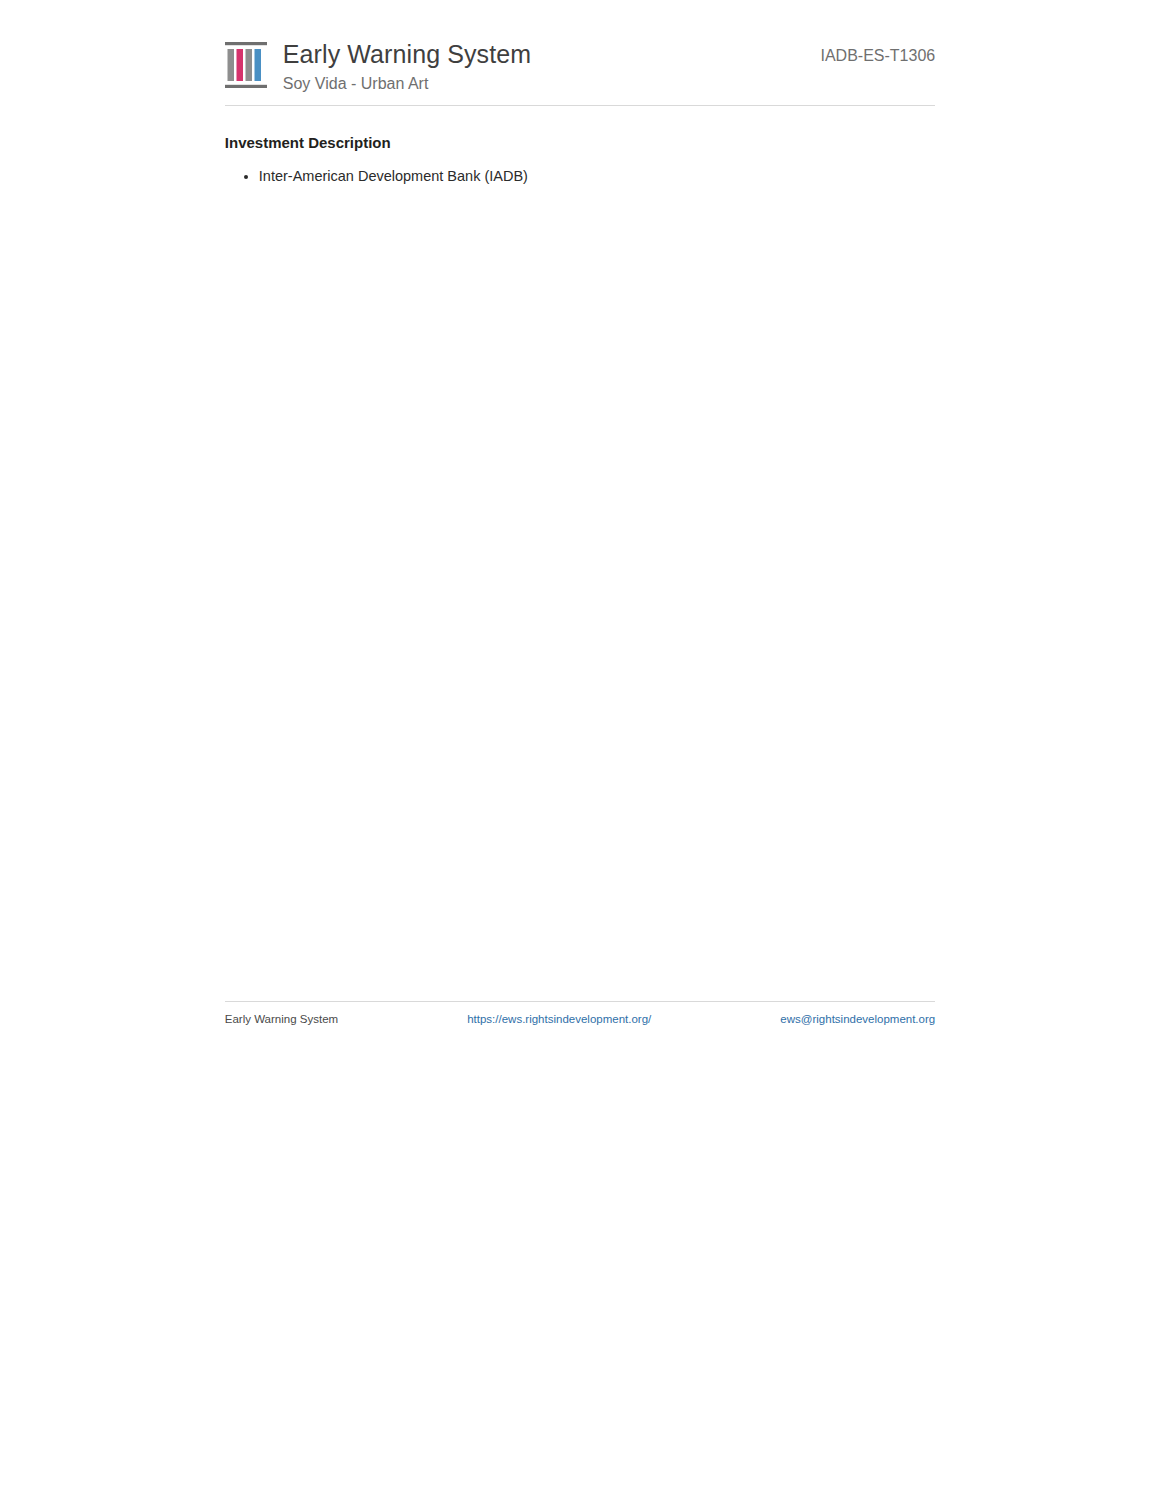Early Warning System
Soy Vida - Urban Art
IADB-ES-T1306
Investment Description
Inter-American Development Bank (IADB)
Early Warning System
https://ews.rightsindevelopment.org/
ews@rightsindevelopment.org